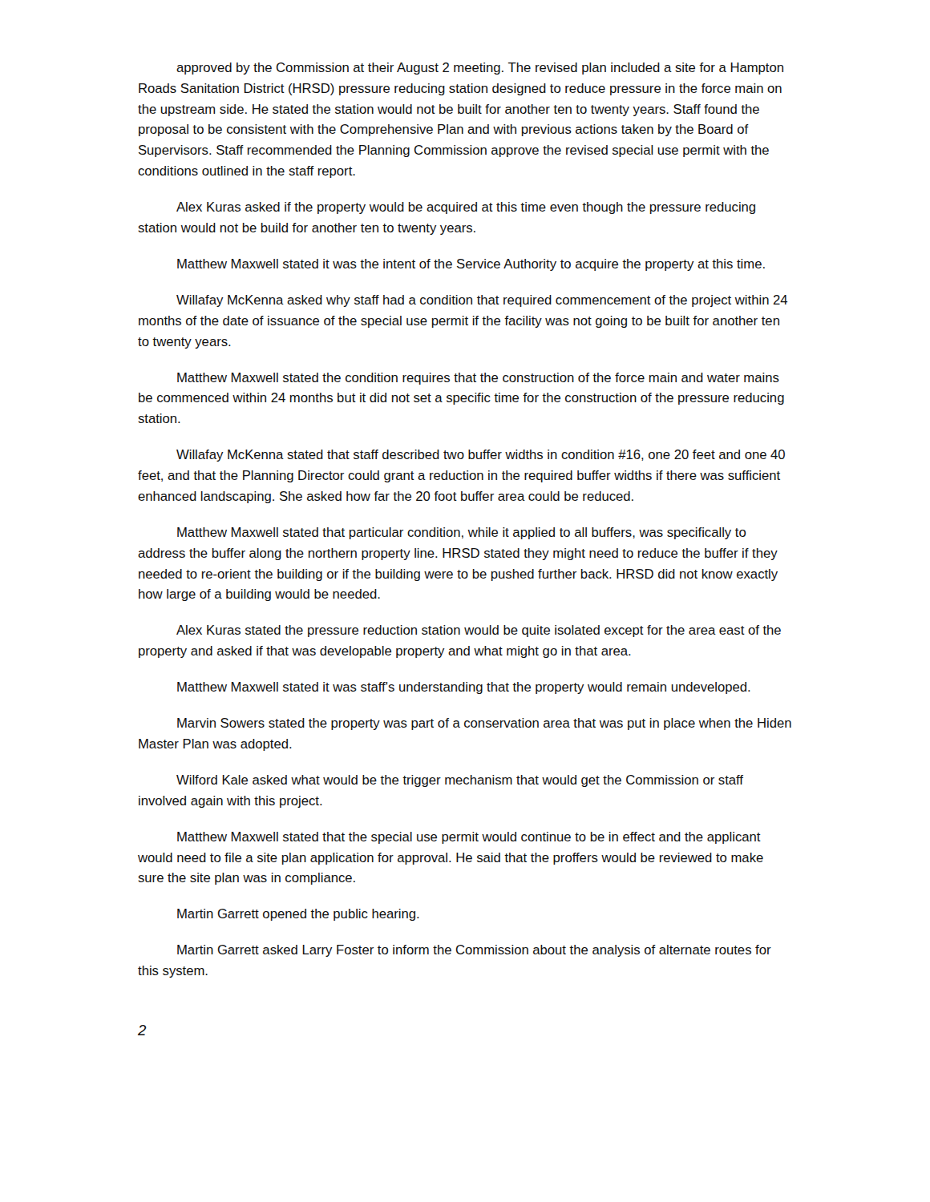approved by the Commission at their August 2 meeting. The revised plan included a site for a Hampton Roads Sanitation District (HRSD) pressure reducing station designed to reduce pressure in the force main on the upstream side. He stated the station would not be built for another ten to twenty years. Staff found the proposal to be consistent with the Comprehensive Plan and with previous actions taken by the Board of Supervisors. Staff recommended the Planning Commission approve the revised special use permit with the conditions outlined in the staff report.
Alex Kuras asked if the property would be acquired at this time even though the pressure reducing station would not be build for another ten to twenty years.
Matthew Maxwell stated it was the intent of the Service Authority to acquire the property at this time.
Willafay McKenna asked why staff had a condition that required commencement of the project within 24 months of the date of issuance of the special use permit if the facility was not going to be built for another ten to twenty years.
Matthew Maxwell stated the condition requires that the construction of the force main and water mains be commenced within 24 months but it did not set a specific time for the construction of the pressure reducing station.
Willafay McKenna stated that staff described two buffer widths in condition #16, one 20 feet and one 40 feet, and that the Planning Director could grant a reduction in the required buffer widths if there was sufficient enhanced landscaping. She asked how far the 20 foot buffer area could be reduced.
Matthew Maxwell stated that particular condition, while it applied to all buffers, was specifically to address the buffer along the northern property line. HRSD stated they might need to reduce the buffer if they needed to re-orient the building or if the building were to be pushed further back. HRSD did not know exactly how large of a building would be needed.
Alex Kuras stated the pressure reduction station would be quite isolated except for the area east of the property and asked if that was developable property and what might go in that area.
Matthew Maxwell stated it was staff's understanding that the property would remain undeveloped.
Marvin Sowers stated the property was part of a conservation area that was put in place when the Hiden Master Plan was adopted.
Wilford Kale asked what would be the trigger mechanism that would get the Commission or staff involved again with this project.
Matthew Maxwell stated that the special use permit would continue to be in effect and the applicant would need to file a site plan application for approval. He said that the proffers would be reviewed to make sure the site plan was in compliance.
Martin Garrett opened the public hearing.
Martin Garrett asked Larry Foster to inform the Commission about the analysis of alternate routes for this system.
2